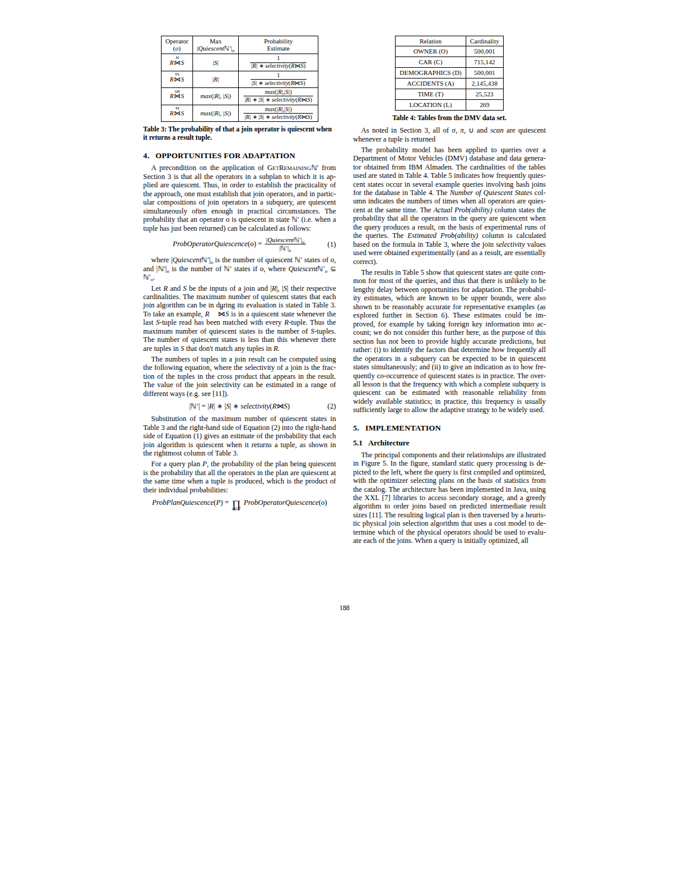| Operator ( o ) | Max / Quiescent ℕ′/ o | Probability Estimate |
| --- | --- | --- |
| R H ⋈ S | / S / | 1 / R / ∗ selectivity ( R ⋈ S ) |
| R IN ⋈ S | / R / | 1 / S / ∗ selectivity ( R ⋈ S ) |
| R SH ⋈ S | max (/ R /, / S /) | max (/ R /,/ S /) / R / ∗ / S / ∗ selectivity ( R ⋈ S ) |
| R M ⋈ S | max (/ R /, / S /) | max (/ R /,/ S /) / R / ∗ / S / ∗ selectivity ( R ⋈ S ) |
Table 3: The probability of that a join operator is quiescent when it returns a result tuple.
4. OPPORTUNITIES FOR ADAPTATION
A precondition on the application of GetRemaining ℕ′ from Section 3 is that all the operators in a subplan to which it is applied are quiescent. Thus, in order to establish the practicality of the approach, one must establish that join operators, and in particular compositions of join operators in a subquery, are quiescent simultaneously often enough in practical circumstances. The probability that an operator o is quiescent in state ℕ′ (i.e. when a tuple has just been returned) can be calculated as follows:
ProbOperatorQuiescence(o) = |Quiescent ℕ′|o |ℕ′|o (1)
where |Quiescent ℕ′|o is the number of quiescent ℕ′ states of o, and |ℕ′|o is the number of ℕ′ states if o, where Quiescent ℕ′o ⊆ ℕ′o.
Let R and S be the inputs of a join and |R|, |S| their respective cardinalities. The maximum number of quiescent states that each join algorithm can be in during its evaluation is stated in Table 3. To take an example, RH⋈S is in a quiescent state whenever the last S-tuple read has been matched with every R-tuple. Thus the maximum number of quiescent states is the number of S-tuples. The number of quiescent states is less than this whenever there are tuples in S that don't match any tuples in R.
The numbers of tuples in a join result can be computed using the following equation, where the selectivity of a join is the fraction of the tuples in the cross product that appears in the result. The value of the join selectivity can be estimated in a range of different ways (e.g. see [11]).
|ℕ′| = |R| ∗ |S| ∗ selectivity(R⋈S) (2)
Substitution of the maximum number of quiescent states in Table 3 and the right-hand side of Equation (2) into the right-hand side of Equation (1) gives an estimate of the probability that each join algorithm is quiescent when it returns a tuple, as shown in the rightmost column of Table 3.
For a query plan P, the probability of the plan being quiescent is the probability that all the operators in the plan are quiescent at the same time when a tuple is produced, which is the product of their individual probabilities:
ProbPlanQuiescence(P) = ∏o∈P ProbOperatorQuiescence(o)
| Relation | Cardinality |
| --- | --- |
| OWNER (O) | 500,001 |
| CAR (C) | 715,142 |
| DEMOGRAPHICS (D) | 500,001 |
| ACCIDENTS (A) | 2,145,438 |
| TIME (T) | 25,523 |
| LOCATION (L) | 269 |
Table 4: Tables from the DMV data set.
As noted in Section 3, all of σ, π, ∪ and scan are quiescent whenever a tuple is returned
The probability model has been applied to queries over a Department of Motor Vehicles (DMV) database and data generator obtained from IBM Almaden. The cardinalities of the tables used are stated in Table 4. Table 5 indicates how frequently quiescent states occur in several example queries involving hash joins for the database in Table 4. The Number of Quiescent States column indicates the numbers of times when all operators are quiescent at the same time. The Actual Prob(ability) column states the probability that all the operators in the query are quiescent when the query produces a result, on the basis of experimental runs of the queries. The Estimated Prob(ability) column is calculated based on the formula in Table 3, where the join selectivity values used were obtained experimentally (and as a result, are essentially correct).
The results in Table 5 show that quiescent states are quite common for most of the queries, and thus that there is unlikely to be lengthy delay between opportunities for adaptation. The probability estimates, which are known to be upper bounds, were also shown to be reasonably accurate for representative examples (as explored further in Section 6). These estimates could be improved, for example by taking foreign key information into account; we do not consider this further here, as the purpose of this section has not been to provide highly accurate predictions, but rather: (i) to identify the factors that determine how frequently all the operators in a subquery can be expected to be in quiescent states simultaneously; and (ii) to give an indication as to how frequently co-occurrence of quiescent states is in practice. The overall lesson is that the frequency with which a complete subquery is quiescent can be estimated with reasonable reliability from widely available statistics; in practice, this frequency is usually sufficiently large to allow the adaptive strategy to be widely used.
5. IMPLEMENTATION
5.1 Architecture
The principal components and their relationships are illustrated in Figure 5. In the figure, standard static query processing is depicted to the left, where the query is first compiled and optimized, with the optimizer selecting plans on the basis of statistics from the catalog. The architecture has been implemented in Java, using the XXL [7] libraries to access secondary storage, and a greedy algorithm to order joins based on predicted intermediate result sizes [11]. The resulting logical plan is then traversed by a heuristic physical join selection algorithm that uses a cost model to determine which of the physical operators should be used to evaluate each of the joins. When a query is initially optimized, all
188